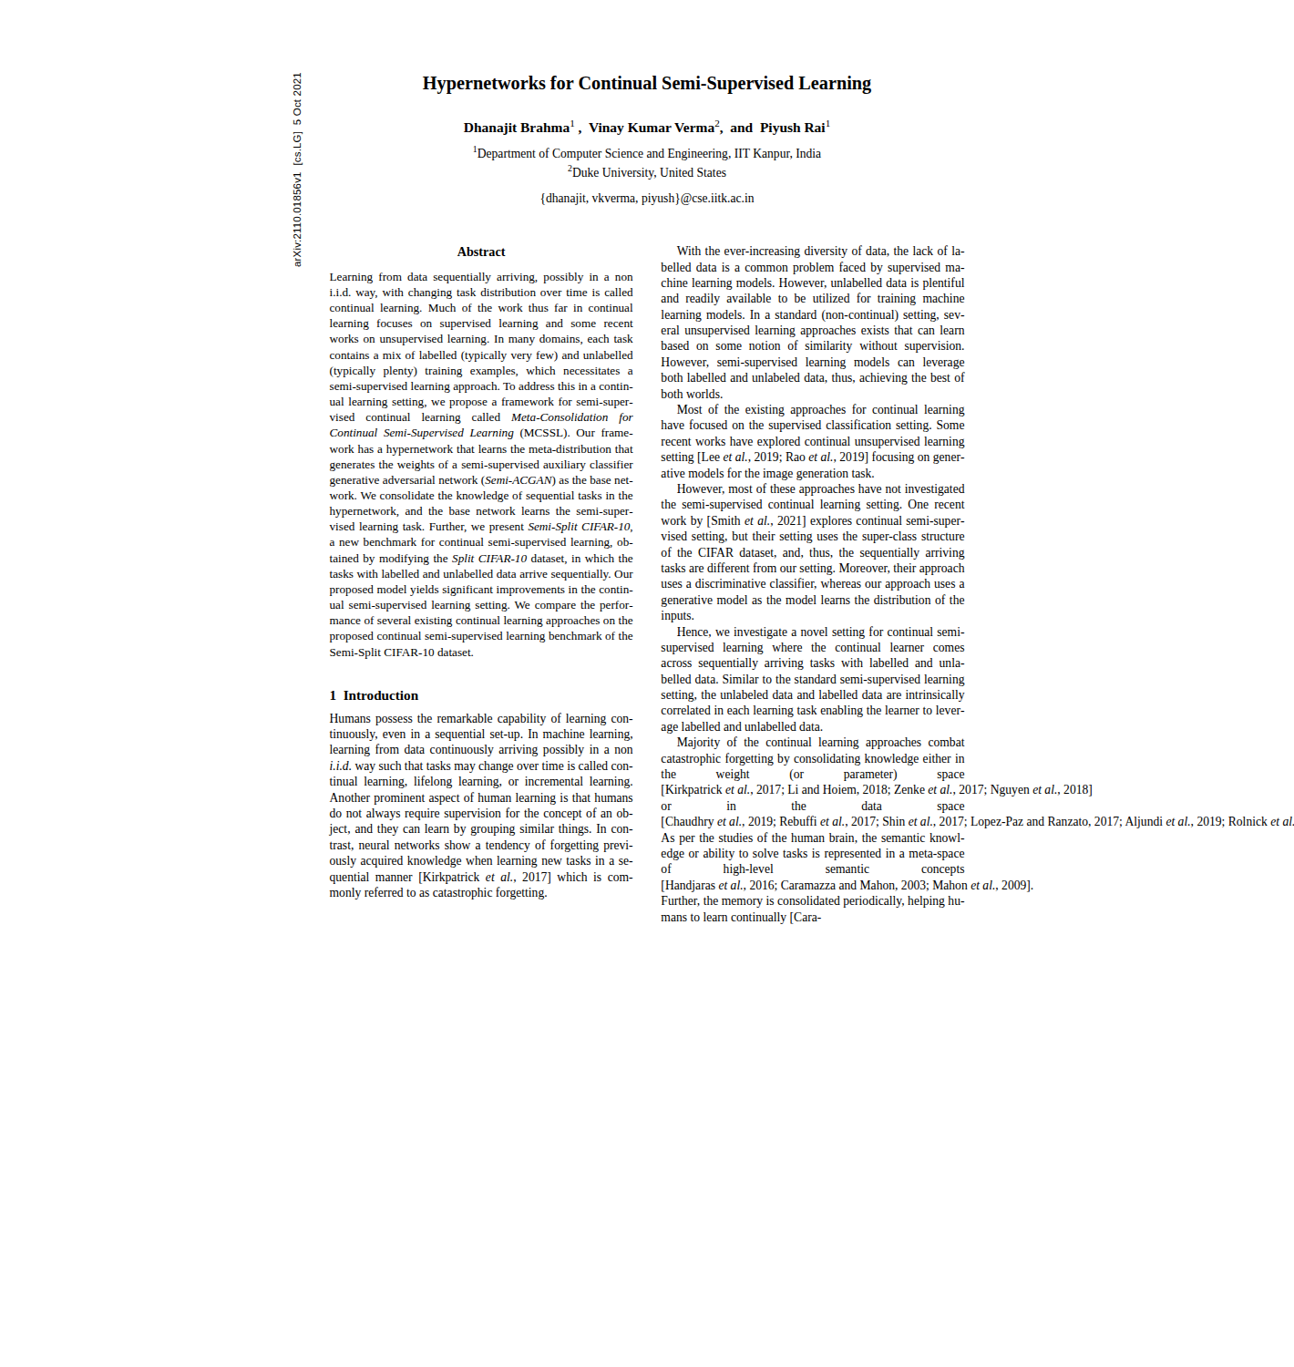arXiv:2110.01856v1 [cs.LG] 5 Oct 2021
Hypernetworks for Continual Semi-Supervised Learning
Dhanajit Brahma1 , Vinay Kumar Verma2, and Piyush Rai1
1Department of Computer Science and Engineering, IIT Kanpur, India
2Duke University, United States
{dhanajit, vkverma, piyush}@cse.iitk.ac.in
Abstract
Learning from data sequentially arriving, possibly in a non i.i.d. way, with changing task distribution over time is called continual learning. Much of the work thus far in continual learning focuses on supervised learning and some recent works on unsupervised learning. In many domains, each task contains a mix of labelled (typically very few) and unlabelled (typically plenty) training examples, which necessitates a semi-supervised learning approach. To address this in a continual learning setting, we propose a framework for semi-supervised continual learning called Meta-Consolidation for Continual Semi-Supervised Learning (MCSSL). Our framework has a hypernetwork that learns the meta-distribution that generates the weights of a semi-supervised auxiliary classifier generative adversarial network (Semi-ACGAN) as the base network. We consolidate the knowledge of sequential tasks in the hypernetwork, and the base network learns the semi-supervised learning task. Further, we present Semi-Split CIFAR-10, a new benchmark for continual semi-supervised learning, obtained by modifying the Split CIFAR-10 dataset, in which the tasks with labelled and unlabelled data arrive sequentially. Our proposed model yields significant improvements in the continual semi-supervised learning setting. We compare the performance of several existing continual learning approaches on the proposed continual semi-supervised learning benchmark of the Semi-Split CIFAR-10 dataset.
1 Introduction
Humans possess the remarkable capability of learning continuously, even in a sequential set-up. In machine learning, learning from data continuously arriving possibly in a non i.i.d. way such that tasks may change over time is called continual learning, lifelong learning, or incremental learning. Another prominent aspect of human learning is that humans do not always require supervision for the concept of an object, and they can learn by grouping similar things. In contrast, neural networks show a tendency of forgetting previously acquired knowledge when learning new tasks in a sequential manner [Kirkpatrick et al., 2017] which is commonly referred to as catastrophic forgetting.
With the ever-increasing diversity of data, the lack of labelled data is a common problem faced by supervised machine learning models. However, unlabelled data is plentiful and readily available to be utilized for training machine learning models. In a standard (non-continual) setting, several unsupervised learning approaches exists that can learn based on some notion of similarity without supervision. However, semi-supervised learning models can leverage both labelled and unlabeled data, thus, achieving the best of both worlds.
Most of the existing approaches for continual learning have focused on the supervised classification setting. Some recent works have explored continual unsupervised learning setting [Lee et al., 2019; Rao et al., 2019] focusing on generative models for the image generation task.
However, most of these approaches have not investigated the semi-supervised continual learning setting. One recent work by [Smith et al., 2021] explores continual semi-supervised setting, but their setting uses the super-class structure of the CIFAR dataset, and, thus, the sequentially arriving tasks are different from our setting. Moreover, their approach uses a discriminative classifier, whereas our approach uses a generative model as the model learns the distribution of the inputs.
Hence, we investigate a novel setting for continual semi-supervised learning where the continual learner comes across sequentially arriving tasks with labelled and unlabelled data. Similar to the standard semi-supervised learning setting, the unlabeled data and labelled data are intrinsically correlated in each learning task enabling the learner to leverage labelled and unlabelled data.
Majority of the continual learning approaches combat catastrophic forgetting by consolidating knowledge either in the weight (or parameter) space [Kirkpatrick et al., 2017; Li and Hoiem, 2018; Zenke et al., 2017; Nguyen et al., 2018] or in the data space [Chaudhry et al., 2019; Rebuffi et al., 2017; Shin et al., 2017; Lopez-Paz and Ranzato, 2017; Aljundi et al., 2019; Rolnick et al., 2019]. As per the studies of the human brain, the semantic knowledge or ability to solve tasks is represented in a meta-space of high-level semantic concepts [Handjaras et al., 2016; Caramazza and Mahon, 2003; Mahon et al., 2009]. Further, the memory is consolidated periodically, helping humans to learn continually [Cara-